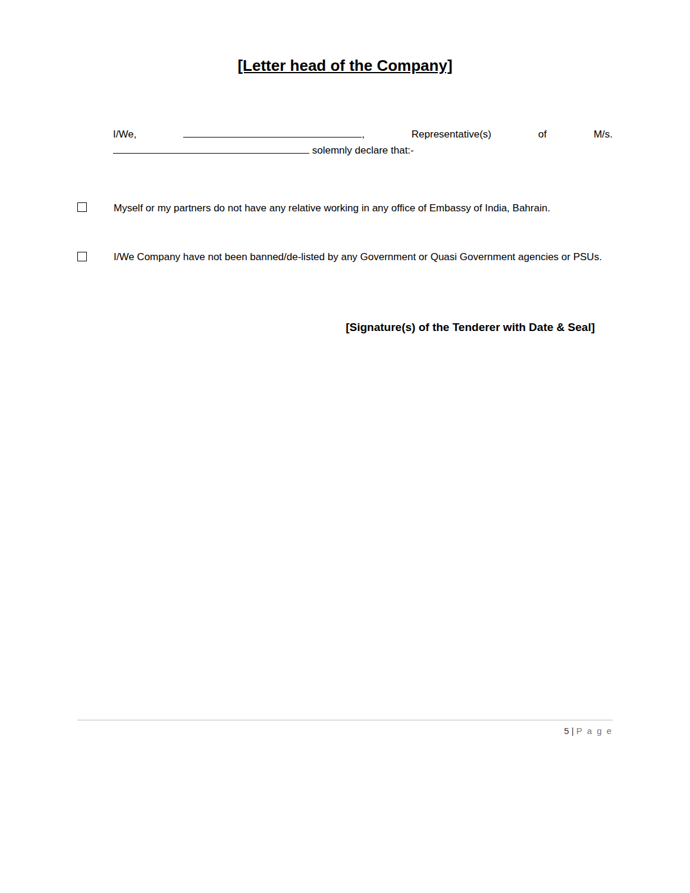[Letter head of the Company]
I/We, , Representative(s) of M/s. solemnly declare that:-
Myself or my partners do not have any relative working in any office of Embassy of India, Bahrain.
I/We Company have not been banned/de-listed by any Government or Quasi Government agencies or PSUs.
[Signature(s) of the Tenderer with Date & Seal]
5 | P a g e